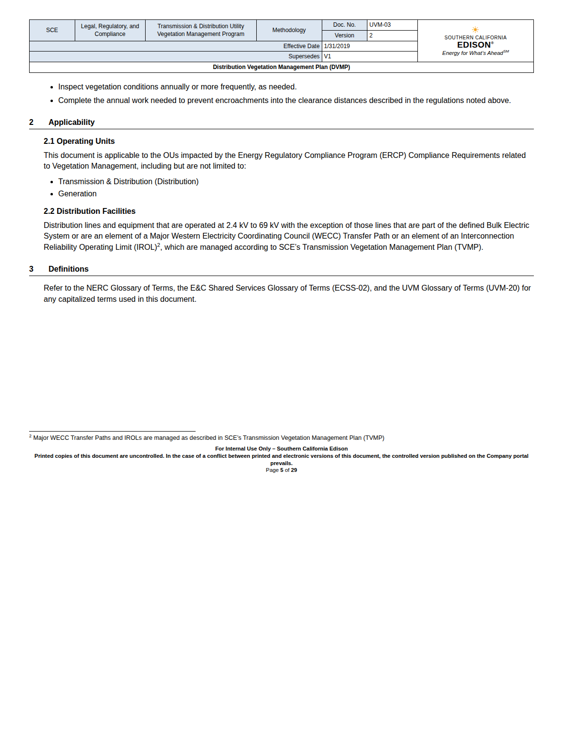| SCE | Legal, Regulatory, and Compliance | Transmission & Distribution Utility Vegetation Management Program | Methodology | Doc. No. | UVM-03 | ☀ SOUTHERN CALIFORNIA EDISON ® Energy for What’s Ahead SM |
| Version | 2 |
| Effective Date | 1/31/2019 |
| Supersedes | V1 |
| Distribution Vegetation Management Plan (DVMP) |
Inspect vegetation conditions annually or more frequently, as needed.
Complete the annual work needed to prevent encroachments into the clearance distances described in the regulations noted above.
2 Applicability
2.1 Operating Units
This document is applicable to the OUs impacted by the Energy Regulatory Compliance Program (ERCP) Compliance Requirements related to Vegetation Management, including but are not limited to:
Transmission & Distribution (Distribution)
Generation
2.2 Distribution Facilities
Distribution lines and equipment that are operated at 2.4 kV to 69 kV with the exception of those lines that are part of the defined Bulk Electric System or are an element of a Major Western Electricity Coordinating Council (WECC) Transfer Path or an element of an Interconnection Reliability Operating Limit (IROL)2, which are managed according to SCE’s Transmission Vegetation Management Plan (TVMP).
3 Definitions
Refer to the NERC Glossary of Terms, the E&C Shared Services Glossary of Terms (ECSS-02), and the UVM Glossary of Terms (UVM-20) for any capitalized terms used in this document.
2 Major WECC Transfer Paths and IROLs are managed as described in SCE’s Transmission Vegetation Management Plan (TVMP)
For Internal Use Only – Southern California Edison
Printed copies of this document are uncontrolled. In the case of a conflict between printed and electronic versions of this document, the controlled version published on the Company portal prevails.
Page 5 of 29